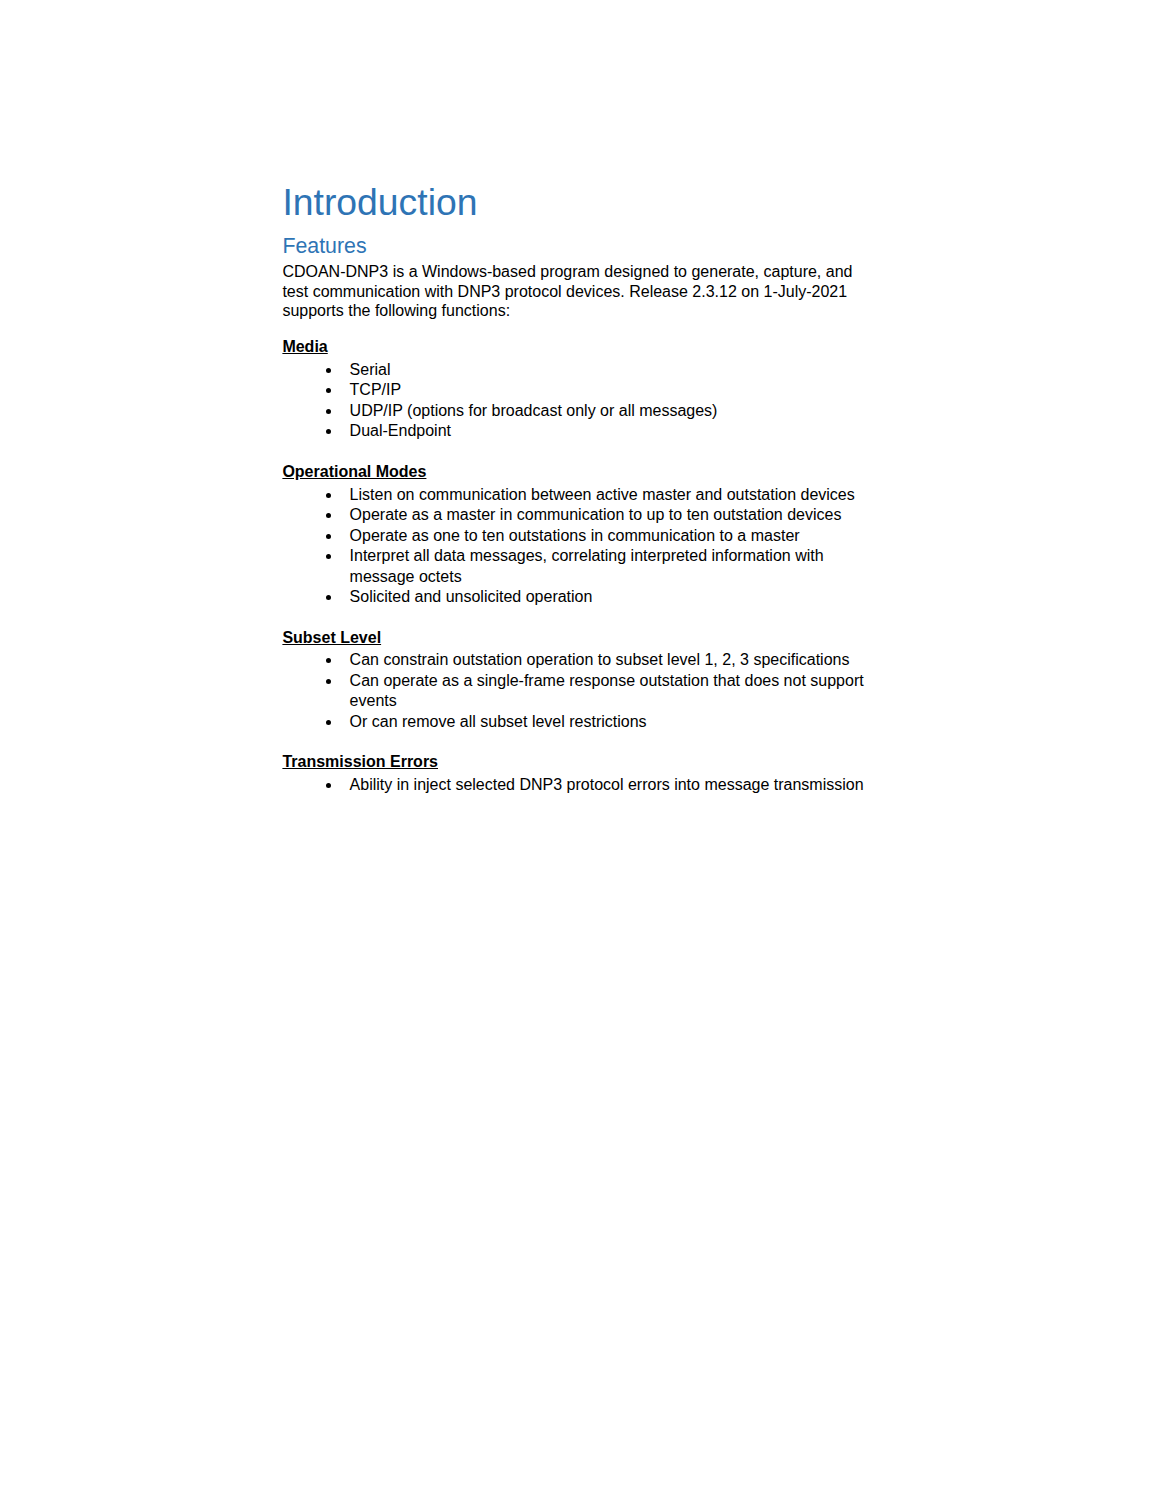Introduction
Features
CDOAN-DNP3 is a Windows-based program designed to generate, capture, and test communication with DNP3 protocol devices. Release 2.3.12 on 1-July-2021 supports the following functions:
Media
Serial
TCP/IP
UDP/IP (options for broadcast only or all messages)
Dual-Endpoint
Operational Modes
Listen on communication between active master and outstation devices
Operate as a master in communication to up to ten outstation devices
Operate as one to ten outstations in communication to a master
Interpret all data messages, correlating interpreted information with message octets
Solicited and unsolicited operation
Subset Level
Can constrain outstation operation to subset level 1, 2, 3 specifications
Can operate as a single-frame response outstation that does not support events
Or can remove all subset level restrictions
Transmission Errors
Ability in inject selected DNP3 protocol errors into message transmission